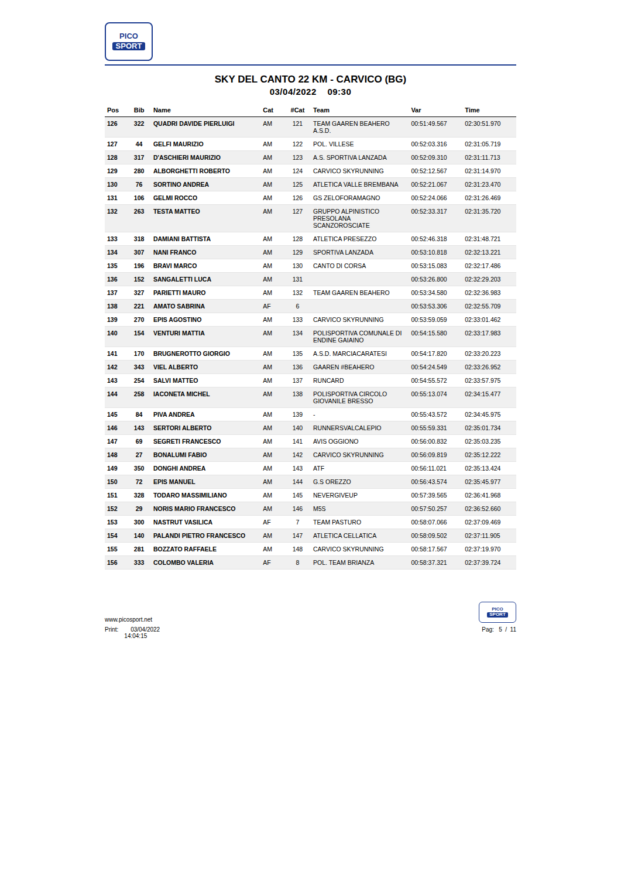PICO SPORT
SKY DEL CANTO 22 KM - CARVICO (BG)
03/04/2022 09:30
| Pos | Bib | Name | Cat | #Cat | Team | Var | Time |
| --- | --- | --- | --- | --- | --- | --- | --- |
| 126 | 322 | QUADRI DAVIDE PIERLUIGI | AM | 121 | TEAM GAAREN BEAHERO A.S.D. | 00:51:49.567 | 02:30:51.970 |
| 127 | 44 | GELFI MAURIZIO | AM | 122 | POL. VILLESE | 00:52:03.316 | 02:31:05.719 |
| 128 | 317 | D'ASCHIERI MAURIZIO | AM | 123 | A.S. SPORTIVA LANZADA | 00:52:09.310 | 02:31:11.713 |
| 129 | 280 | ALBORGHETTI ROBERTO | AM | 124 | CARVICO SKYRUNNING | 00:52:12.567 | 02:31:14.970 |
| 130 | 76 | SORTINO ANDREA | AM | 125 | ATLETICA VALLE BREMBANA | 00:52:21.067 | 02:31:23.470 |
| 131 | 106 | GELMI ROCCO | AM | 126 | GS ZELOFORAMAGNO | 00:52:24.066 | 02:31:26.469 |
| 132 | 263 | TESTA MATTEO | AM | 127 | GRUPPO ALPINISTICO PRESOLANA SCANZOROSCIATE | 00:52:33.317 | 02:31:35.720 |
| 133 | 318 | DAMIANI BATTISTA | AM | 128 | ATLETICA PRESEZZO | 00:52:46.318 | 02:31:48.721 |
| 134 | 307 | NANI FRANCO | AM | 129 | SPORTIVA LANZADA | 00:53:10.818 | 02:32:13.221 |
| 135 | 196 | BRAVI MARCO | AM | 130 | CANTO DI CORSA | 00:53:15.083 | 02:32:17.486 |
| 136 | 152 | SANGALETTI LUCA | AM | 131 | | 00:53:26.800 | 02:32:29.203 |
| 137 | 327 | PARIETTI MAURO | AM | 132 | TEAM GAAREN BEAHERO | 00:53:34.580 | 02:32:36.983 |
| 138 | 221 | AMATO SABRINA | AF | 6 | | 00:53:53.306 | 02:32:55.709 |
| 139 | 270 | EPIS AGOSTINO | AM | 133 | CARVICO SKYRUNNING | 00:53:59.059 | 02:33:01.462 |
| 140 | 154 | VENTURI MATTIA | AM | 134 | POLISPORTIVA COMUNALE DI ENDINE GAIAINO | 00:54:15.580 | 02:33:17.983 |
| 141 | 170 | BRUGNEROTTO GIORGIO | AM | 135 | A.S.D. MARCIACARATESI | 00:54:17.820 | 02:33:20.223 |
| 142 | 343 | VIEL ALBERTO | AM | 136 | GAAREN #BEAHERO | 00:54:24.549 | 02:33:26.952 |
| 143 | 254 | SALVI MATTEO | AM | 137 | RUNCARD | 00:54:55.572 | 02:33:57.975 |
| 144 | 258 | IACONETA MICHEL | AM | 138 | POLISPORTIVA CIRCOLO GIOVANILE BRESSO | 00:55:13.074 | 02:34:15.477 |
| 145 | 84 | PIVA ANDREA | AM | 139 | - | 00:55:43.572 | 02:34:45.975 |
| 146 | 143 | SERTORI ALBERTO | AM | 140 | RUNNERSVALCALEPIO | 00:55:59.331 | 02:35:01.734 |
| 147 | 69 | SEGRETI FRANCESCO | AM | 141 | AVIS OGGIONO | 00:56:00.832 | 02:35:03.235 |
| 148 | 27 | BONALUMI FABIO | AM | 142 | CARVICO SKYRUNNING | 00:56:09.819 | 02:35:12.222 |
| 149 | 350 | DONGHI ANDREA | AM | 143 | ATF | 00:56:11.021 | 02:35:13.424 |
| 150 | 72 | EPIS MANUEL | AM | 144 | G.S OREZZO | 00:56:43.574 | 02:35:45.977 |
| 151 | 328 | TODARO MASSIMILIANO | AM | 145 | NEVERGIVEUP | 00:57:39.565 | 02:36:41.968 |
| 152 | 29 | NORIS MARIO FRANCESCO | AM | 146 | M5S | 00:57:50.257 | 02:36:52.660 |
| 153 | 300 | NASTRUT VASILICA | AF | 7 | TEAM PASTURO | 00:58:07.066 | 02:37:09.469 |
| 154 | 140 | PALANDI PIETRO FRANCESCO | AM | 147 | ATLETICA CELLATICA | 00:58:09.502 | 02:37:11.905 |
| 155 | 281 | BOZZATO RAFFAELE | AM | 148 | CARVICO SKYRUNNING | 00:58:17.567 | 02:37:19.970 |
| 156 | 333 | COLOMBO VALERIA | AF | 8 | POL. TEAM BRIANZA | 00:58:37.321 | 02:37:39.724 |
www.picosport.net
PICO SPORT
Print: 03/04/2022
14:04:15
Pag: 5 / 11